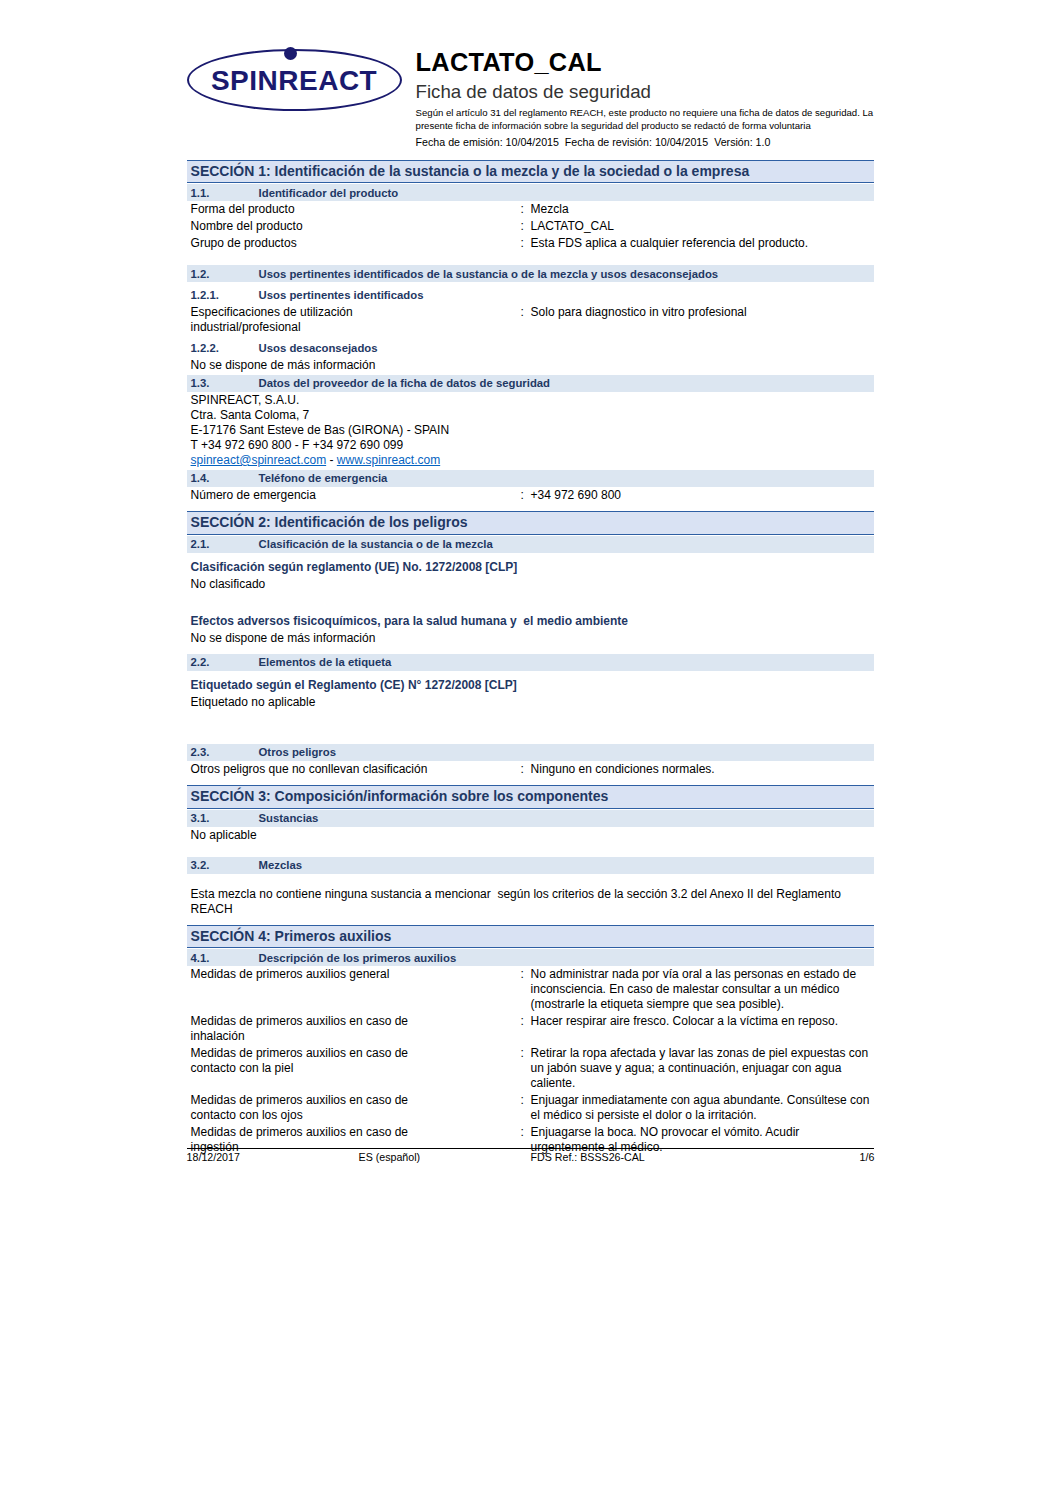SPINREACT
LACTATO_CAL
Ficha de datos de seguridad
Según el artículo 31 del reglamento REACH, este producto no requiere una ficha de datos de seguridad. La presente ficha de información sobre la seguridad del producto se redactó de forma voluntaria
Fecha de emisión: 10/04/2015 Fecha de revisión: 10/04/2015 Versión: 1.0
SECCIÓN 1: Identificación de la sustancia o la mezcla y de la sociedad o la empresa
1.1. Identificador del producto
Forma del producto
:
Mezcla
Nombre del producto
:
LACTATO_CAL
Grupo de productos
:
Esta FDS aplica a cualquier referencia del producto.
1.2. Usos pertinentes identificados de la sustancia o de la mezcla y usos desaconsejados
1.2.1. Usos pertinentes identificados
Especificaciones de utilización
industrial/profesional
:
Solo para diagnostico in vitro profesional
1.2.2. Usos desaconsejados
No se dispone de más información
1.3. Datos del proveedor de la ficha de datos de seguridad
SPINREACT, S.A.U.
Ctra. Santa Coloma, 7
E-17176 Sant Esteve de Bas (GIRONA) - SPAIN
T +34 972 690 800 - F +34 972 690 099
spinreact@spinreact.com - www.spinreact.com
1.4. Teléfono de emergencia
Número de emergencia
:
+34 972 690 800
SECCIÓN 2: Identificación de los peligros
2.1. Clasificación de la sustancia o de la mezcla
Clasificación según reglamento (UE) No. 1272/2008 [CLP]
No clasificado
Efectos adversos fisicoquímicos, para la salud humana y el medio ambiente
No se dispone de más información
2.2. Elementos de la etiqueta
Etiquetado según el Reglamento (CE) N° 1272/2008 [CLP]
Etiquetado no aplicable
2.3. Otros peligros
Otros peligros que no conllevan clasificación
:
Ninguno en condiciones normales.
SECCIÓN 3: Composición/información sobre los componentes
3.1. Sustancias
No aplicable
3.2. Mezclas
Esta mezcla no contiene ninguna sustancia a mencionar según los criterios de la sección 3.2 del Anexo II del Reglamento REACH
SECCIÓN 4: Primeros auxilios
4.1. Descripción de los primeros auxilios
Medidas de primeros auxilios general
:
No administrar nada por vía oral a las personas en estado de inconsciencia. En caso de malestar consultar a un médico (mostrarle la etiqueta siempre que sea posible).
Medidas de primeros auxilios en caso de
inhalación
:
Hacer respirar aire fresco. Colocar a la víctima en reposo.
Medidas de primeros auxilios en caso de
contacto con la piel
:
Retirar la ropa afectada y lavar las zonas de piel expuestas con un jabón suave y agua; a continuación, enjuagar con agua caliente.
Medidas de primeros auxilios en caso de
contacto con los ojos
:
Enjuagar inmediatamente con agua abundante. Consúltese con el médico si persiste el dolor o la irritación.
Medidas de primeros auxilios en caso de
ingestión
:
Enjuagarse la boca. NO provocar el vómito. Acudir urgentemente al médico.
18/12/2017
ES (español)
FDS Ref.: BSSS26-CAL
1/6